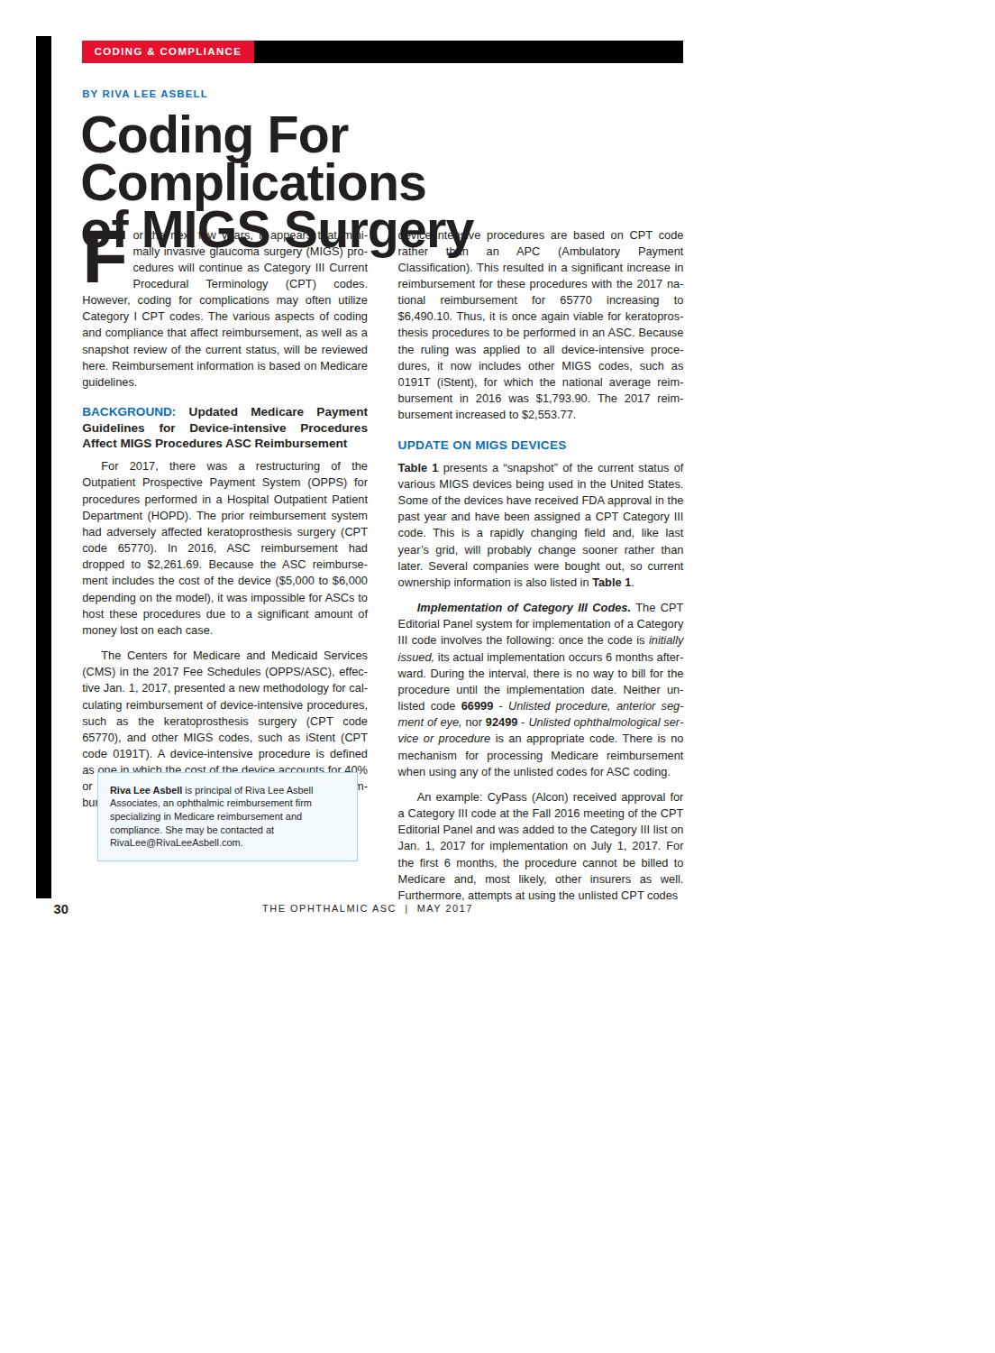CODING & COMPLIANCE
BY RIVA LEE ASBELL
Coding For Complications
of MIGS Surgery
For the next few years, it appears that minimally invasive glaucoma surgery (MIGS) procedures will continue as Category III Current Procedural Terminology (CPT) codes. However, coding for complications may often utilize Category I CPT codes. The various aspects of coding and compliance that affect reimbursement, as well as a snapshot review of the current status, will be reviewed here. Reimbursement information is based on Medicare guidelines.
BACKGROUND: Updated Medicare Payment Guidelines for Device-intensive Procedures Affect MIGS Procedures ASC Reimbursement
For 2017, there was a restructuring of the Outpatient Prospective Payment System (OPPS) for procedures performed in a Hospital Outpatient Patient Department (HOPD). The prior reimbursement system had adversely affected keratoprosthesis surgery (CPT code 65770). In 2016, ASC reimbursement had dropped to $2,261.69. Because the ASC reimbursement includes the cost of the device ($5,000 to $6,000 depending on the model), it was impossible for ASCs to host these procedures due to a significant amount of money lost on each case.
The Centers for Medicare and Medicaid Services (CMS) in the 2017 Fee Schedules (OPPS/ASC), effective Jan. 1, 2017, presented a new methodology for calculating reimbursement of device-intensive procedures, such as the keratoprosthesis surgery (CPT code 65770), and other MIGS codes, such as iStent (CPT code 0191T). A device-intensive procedure is defined as one in which the cost of the device accounts for 40% or more of the reimbursement. The totally new reimbursement calculations for
device-intensive procedures are based on CPT code rather than an APC (Ambulatory Payment Classification). This resulted in a significant increase in reimbursement for these procedures with the 2017 national reimbursement for 65770 increasing to $6,490.10. Thus, it is once again viable for keratoprosthesis procedures to be performed in an ASC. Because the ruling was applied to all device-intensive procedures, it now includes other MIGS codes, such as 0191T (iStent), for which the national average reimbursement in 2016 was $1,793.90. The 2017 reimbursement increased to $2,553.77.
UPDATE ON MIGS DEVICES
Table 1 presents a “snapshot” of the current status of various MIGS devices being used in the United States. Some of the devices have received FDA approval in the past year and have been assigned a CPT Category III code. This is a rapidly changing field and, like last year’s grid, will probably change sooner rather than later. Several companies were bought out, so current ownership information is also listed in Table 1.
Implementation of Category III Codes. The CPT Editorial Panel system for implementation of a Category III code involves the following: once the code is initially issued, its actual implementation occurs 6 months afterward. During the interval, there is no way to bill for the procedure until the implementation date. Neither unlisted code 66999 - Unlisted procedure, anterior segment of eye, nor 92499 - Unlisted ophthalmological service or procedure is an appropriate code. There is no mechanism for processing Medicare reimbursement when using any of the unlisted codes for ASC coding.
An example: CyPass (Alcon) received approval for a Category III code at the Fall 2016 meeting of the CPT Editorial Panel and was added to the Category III list on Jan. 1, 2017 for implementation on July 1, 2017. For the first 6 months, the procedure cannot be billed to Medicare and, most likely, other insurers as well. Furthermore, attempts at using the unlisted CPT codes
Riva Lee Asbell is principal of Riva Lee Asbell Associates, an ophthalmic reimbursement firm specializing in Medicare reimbursement and compliance. She may be contacted at RivaLee@RivaLeeAsbell.com.
30
THE OPHTHALMIC ASC | MAY 2017